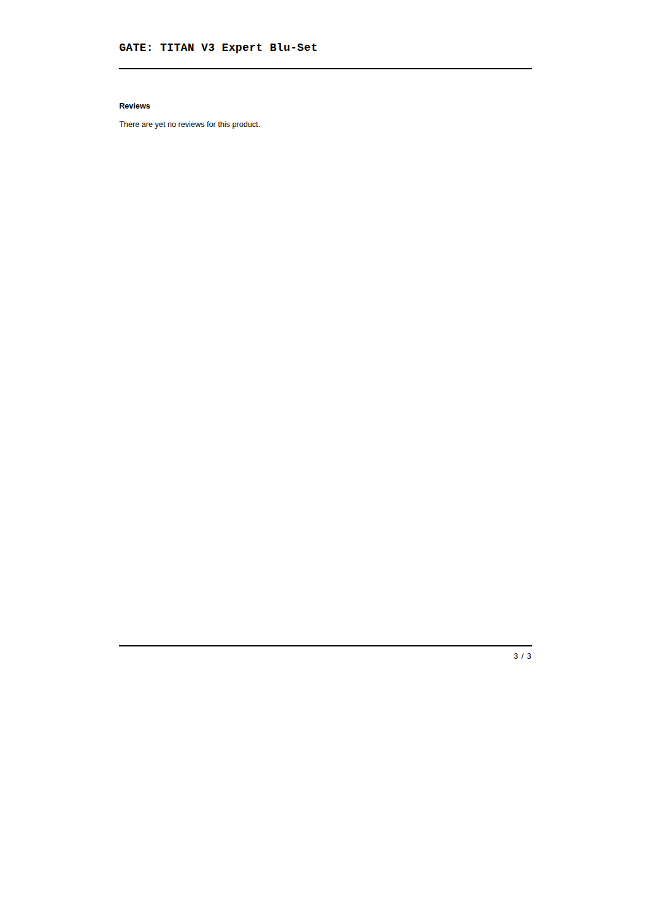GATE: TITAN V3 Expert Blu-Set
Reviews
There are yet no reviews for this product.
3 / 3